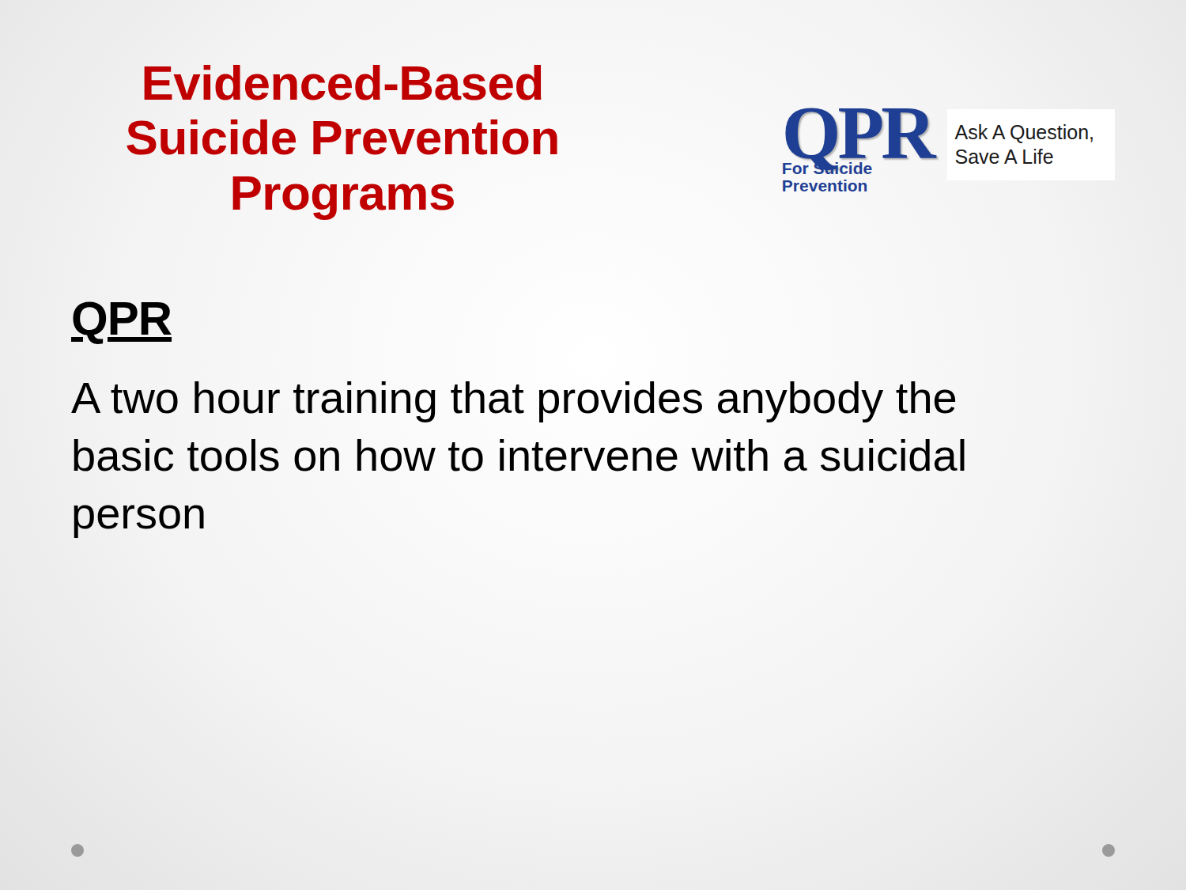Evidenced-Based Suicide Prevention Programs
QPR For Suicide
Prevention
Ask A Question,
Save A Life
QPR
A two hour training that provides anybody the basic tools on how to intervene with a suicidal person